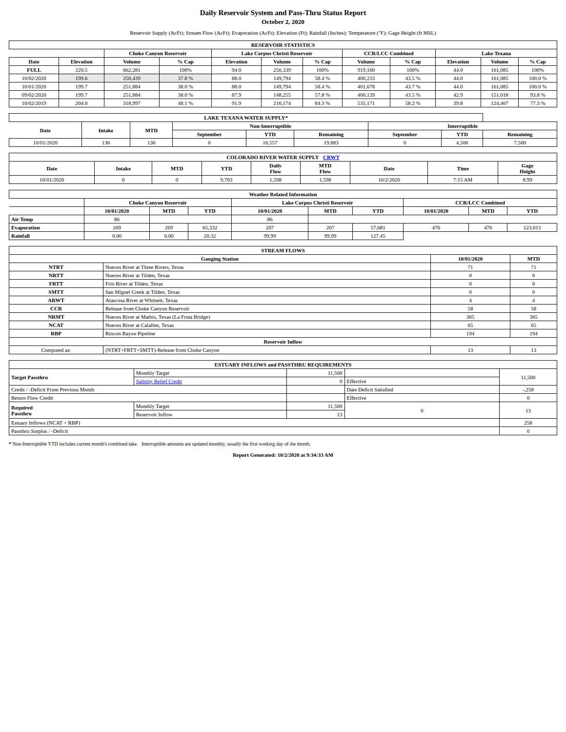Daily Reservoir System and Pass-Thru Status Report
October 2, 2020
Reservoir Supply (AcFt); Stream Flow (AcFt); Evaporation (AcFt); Elevation (Ft); Rainfall (Inches); Temperature (°F); Gage Height (ft MSL)
| RESERVOIR STATISTICS |
| --- |
| | Choke Canyon Reservoir | Lake Corpus Christi Reservoir | CCR/LCC Combined | Lake Texana |
| Date | Elevation | Volume | % Cap | Elevation | Volume | % Cap | Volume | % Cap | Elevation | Volume | % Cap |
| FULL | 220.5 | 662,281 | 100% | 94.0 | 256,339 | 100% | 919,160 | 100% | 44.0 | 161,085 | 100% |
| 10/02/2020 | 199.6 | 250,439 | 37.8 % | 88.0 | 149,794 | 58.4 % | 400,233 | 43.5 % | 44.0 | 161,085 | 100.0 % |
| 10/01/2020 | 199.7 | 251,884 | 38.0 % | 88.0 | 149,794 | 58.4 % | 401,678 | 43.7 % | 44.0 | 161,085 | 100.0 % |
| 09/02/2020 | 199.7 | 251,884 | 38.0 % | 87.9 | 148,255 | 57.8 % | 400,139 | 43.5 % | 42.9 | 151,018 | 93.8 % |
| 10/02/2019 | 204.0 | 318,997 | 48.1 % | 91.9 | 216,174 | 84.3 % | 535,171 | 58.2 % | 39.8 | 124,467 | 77.3 % |
| LAKE TEXANA WATER SUPPLY* |
| --- |
| Date | Intake | MTD | Non-Interruptible | Interruptible |
| September | YTD | Remaining | September | YTD | Remaining |
| 10/01/2020 | 136 | 136 | 0 | 16,557 | 19,883 | 0 | 4,500 | 7,500 |
| COLORADO RIVER WATER SUPPLY CRWT |
| --- |
| Date | Intake | MTD | YTD | Daily Flow | MTD Flow | Date | Time | Gage Height |
| 10/01/2020 | 0 | 0 | 9,703 | 1,598 | 1,598 | 10/2/2020 | 7:15 AM | 8.99 |
| Weather Related Information |
| --- |
| | Choke Canyon Reservoir | Lake Corpus Christi Reservoir | CCR/LCC Combined |
| | 10/01/2020 | MTD | YTD | 10/01/2020 | MTD | YTD | 10/01/2020 | MTD | YTD |
| Air Temp | 86 | | | 86 | | | | | |
| Evaporation | 269 | 269 | 65,332 | 207 | 207 | 57,681 | 476 | 476 | 123,013 |
| Rainfall | 0.00 | 0.00 | 20.32 | 99.99 | 99.99 | 127.45 | | | |
| STREAM FLOWS |
| --- |
| Gauging Station | 10/01/2020 | MTD |
| NTRT | Nueces River at Three Rivers, Texas | 71 | 71 |
| NRTT | Nueces River at Tilden, Texas | 0 | 0 |
| FRTT | Frio River at Tilden, Texas | 0 | 0 |
| SMTT | San Miguel Creek at Tilden, Texas | 0 | 0 |
| ARWT | Atascosa River at Whitsett, Texas | 4 | 4 |
| CCR | Release from Choke Canyon Reservoir | 58 | 58 |
| NRMT | Nueces River at Mathis, Texas (La Fruta Bridge) | 365 | 365 |
| NCAT | Nueces River at Calallen, Texas | 65 | 65 |
| RBP | Rincon Bayou Pipeline | 194 | 194 |
| Reservoir Inflow |
| Computed as: | (NTRT+FRTT+SMTT)-Release from Choke Canyon | 13 | 13 |
| ESTUARY INFLOWS and PASSTHRU REQUIREMENTS |
| --- |
| Target Passthru | Monthly Target | 11,500 | | 11,500 |
| Salinity Relief Credit | 0 | Effective |
| Credit / -Deficit From Previous Month | | Date Deficit Satisfied | -,258 |
| Return Flow Credit | | Effective | 0 |
| Required Passthru | Monthly Target | 11,500 | 0 | 13 |
| Reservoir Inflow | 13 |
| Estuary Inflows (NCAT + RBP) | 258 |
| Passthru Surplus / -Deficit | 0 |
* Non-Interruptible YTD includes current month's combined take. Interruptible amounts are updated monthly, usually the first working day of the month.
Report Generated: 10/2/2020 at 9:34:33 AM